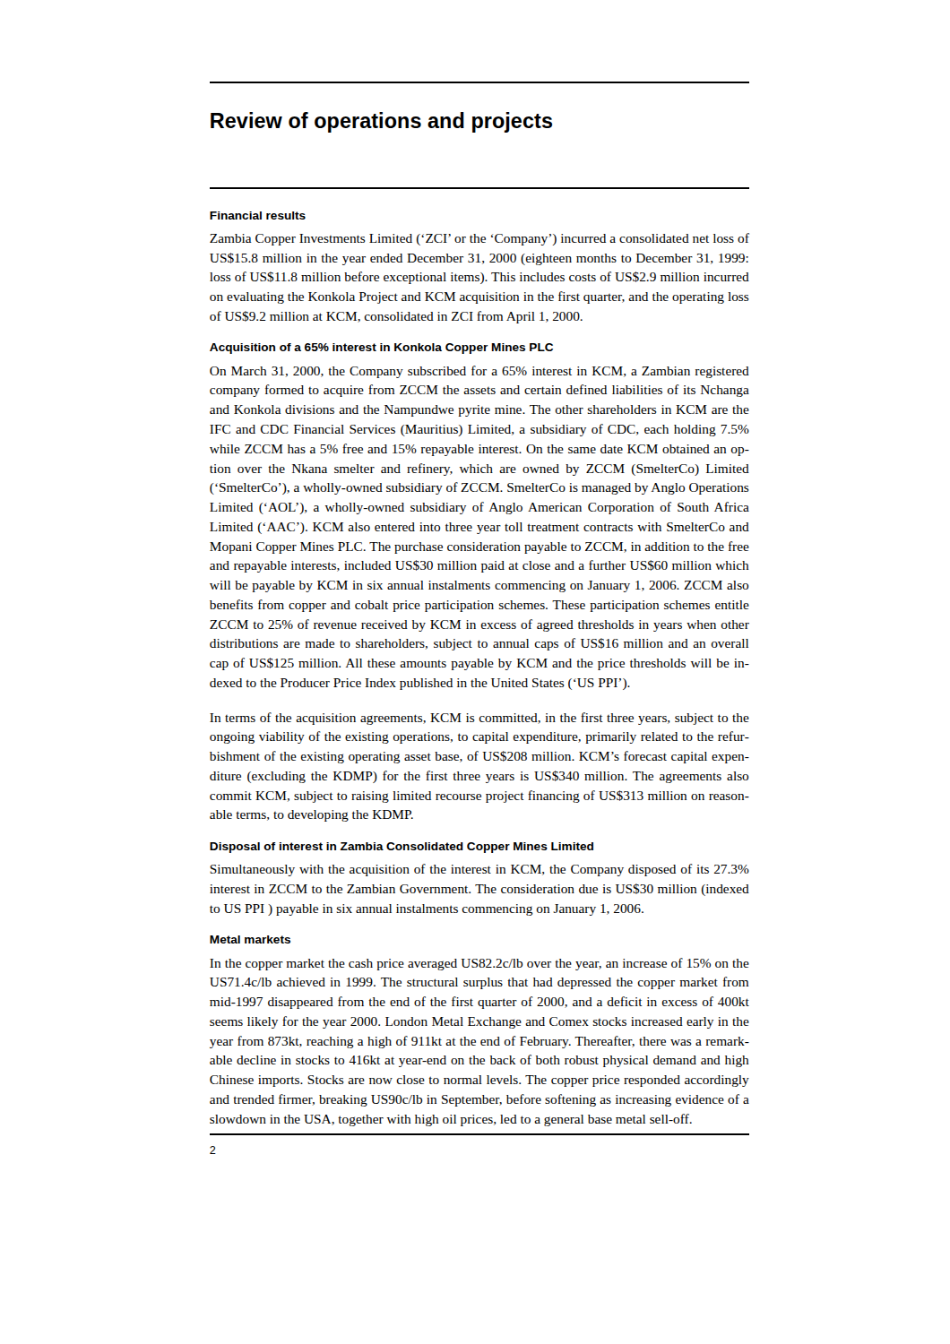Review of operations and projects
Financial results
Zambia Copper Investments Limited (‘ZCI’ or the ‘Company’) incurred a consolidated net loss of US$15.8 million in the year ended December 31, 2000 (eighteen months to December 31, 1999: loss of US$11.8 million before exceptional items). This includes costs of US$2.9 million incurred on evaluating the Konkola Project and KCM acquisition in the first quarter, and the operating loss of US$9.2 million at KCM, consolidated in ZCI from April 1, 2000.
Acquisition of a 65% interest in Konkola Copper Mines PLC
On March 31, 2000, the Company subscribed for a 65% interest in KCM, a Zambian registered company formed to acquire from ZCCM the assets and certain defined liabilities of its Nchanga and Konkola divisions and the Nampundwe pyrite mine. The other shareholders in KCM are the IFC and CDC Financial Services (Mauritius) Limited, a subsidiary of CDC, each holding 7.5% while ZCCM has a 5% free and 15% repayable interest. On the same date KCM obtained an option over the Nkana smelter and refinery, which are owned by ZCCM (SmelterCo) Limited (‘SmelterCo’), a wholly-owned subsidiary of ZCCM. SmelterCo is managed by Anglo Operations Limited (‘AOL’), a wholly-owned subsidiary of Anglo American Corporation of South Africa Limited (‘AAC’). KCM also entered into three year toll treatment contracts with SmelterCo and Mopani Copper Mines PLC. The purchase consideration payable to ZCCM, in addition to the free and repayable interests, included US$30 million paid at close and a further US$60 million which will be payable by KCM in six annual instalments commencing on January 1, 2006. ZCCM also benefits from copper and cobalt price participation schemes. These participation schemes entitle ZCCM to 25% of revenue received by KCM in excess of agreed thresholds in years when other distributions are made to shareholders, subject to annual caps of US$16 million and an overall cap of US$125 million. All these amounts payable by KCM and the price thresholds will be indexed to the Producer Price Index published in the United States (‘US PPI’).
In terms of the acquisition agreements, KCM is committed, in the first three years, subject to the ongoing viability of the existing operations, to capital expenditure, primarily related to the refurbishment of the existing operating asset base, of US$208 million. KCM’s forecast capital expenditure (excluding the KDMP) for the first three years is US$340 million. The agreements also commit KCM, subject to raising limited recourse project financing of US$313 million on reasonable terms, to developing the KDMP.
Disposal of interest in Zambia Consolidated Copper Mines Limited
Simultaneously with the acquisition of the interest in KCM, the Company disposed of its 27.3% interest in ZCCM to the Zambian Government. The consideration due is US$30 million (indexed to US PPI ) payable in six annual instalments commencing on January 1, 2006.
Metal markets
In the copper market the cash price averaged US82.2c/lb over the year, an increase of 15% on the US71.4c/lb achieved in 1999. The structural surplus that had depressed the copper market from mid-1997 disappeared from the end of the first quarter of 2000, and a deficit in excess of 400kt seems likely for the year 2000. London Metal Exchange and Comex stocks increased early in the year from 873kt, reaching a high of 911kt at the end of February. Thereafter, there was a remarkable decline in stocks to 416kt at year-end on the back of both robust physical demand and high Chinese imports. Stocks are now close to normal levels. The copper price responded accordingly and trended firmer, breaking US90c/lb in September, before softening as increasing evidence of a slowdown in the USA, together with high oil prices, led to a general base metal sell-off.
2